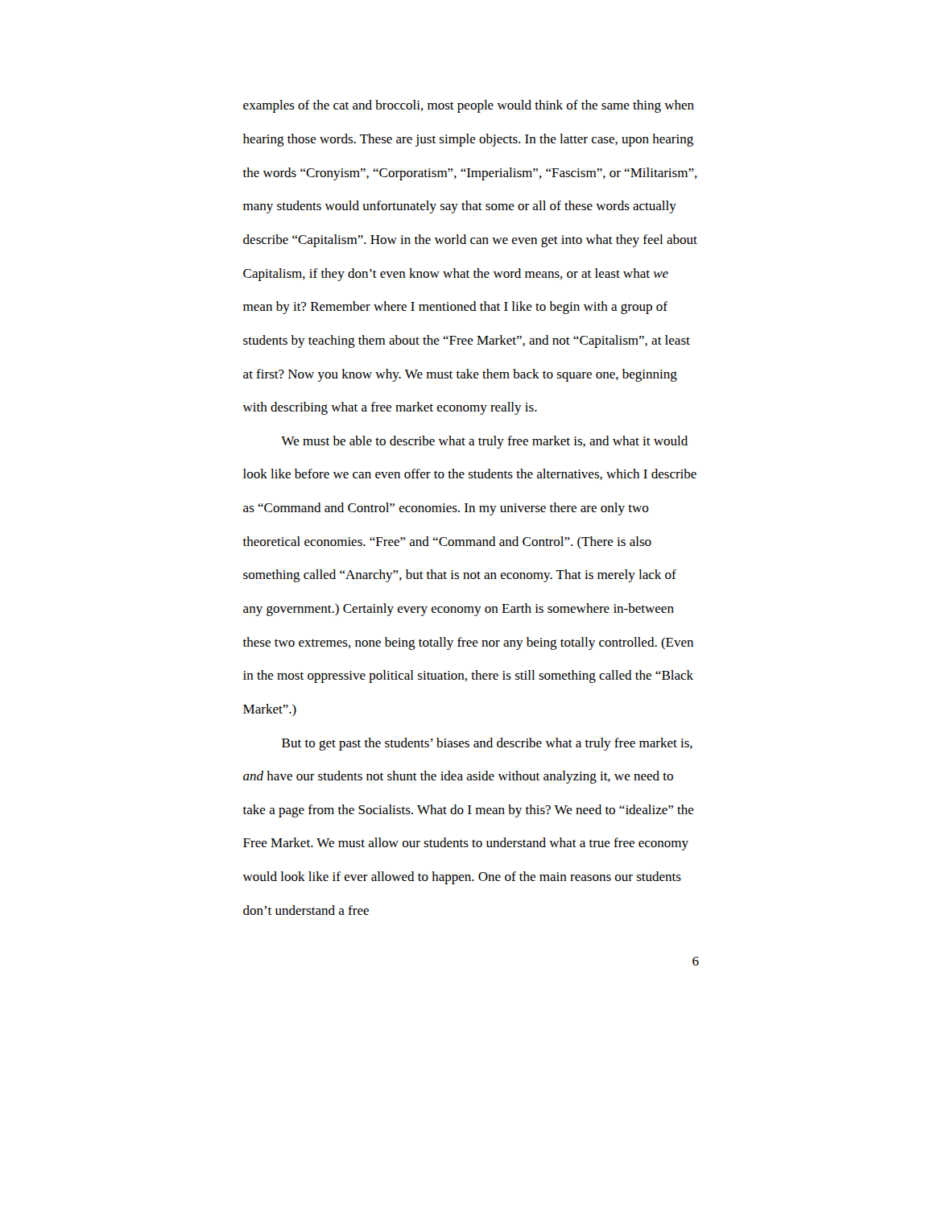examples of the cat and broccoli, most people would think of the same thing when hearing those words. These are just simple objects. In the latter case, upon hearing the words “Cronyism”, “Corporatism”, “Imperialism”, “Fascism”, or “Militarism”, many students would unfortunately say that some or all of these words actually describe “Capitalism”. How in the world can we even get into what they feel about Capitalism, if they don’t even know what the word means, or at least what we mean by it? Remember where I mentioned that I like to begin with a group of students by teaching them about the “Free Market”, and not “Capitalism”, at least at first? Now you know why. We must take them back to square one, beginning with describing what a free market economy really is.
We must be able to describe what a truly free market is, and what it would look like before we can even offer to the students the alternatives, which I describe as “Command and Control” economies. In my universe there are only two theoretical economies. “Free” and “Command and Control”. (There is also something called “Anarchy”, but that is not an economy. That is merely lack of any government.) Certainly every economy on Earth is somewhere in-between these two extremes, none being totally free nor any being totally controlled. (Even in the most oppressive political situation, there is still something called the “Black Market”.)
But to get past the students’ biases and describe what a truly free market is, and have our students not shunt the idea aside without analyzing it, we need to take a page from the Socialists. What do I mean by this? We need to “idealize” the Free Market. We must allow our students to understand what a true free economy would look like if ever allowed to happen. One of the main reasons our students don’t understand a free
6